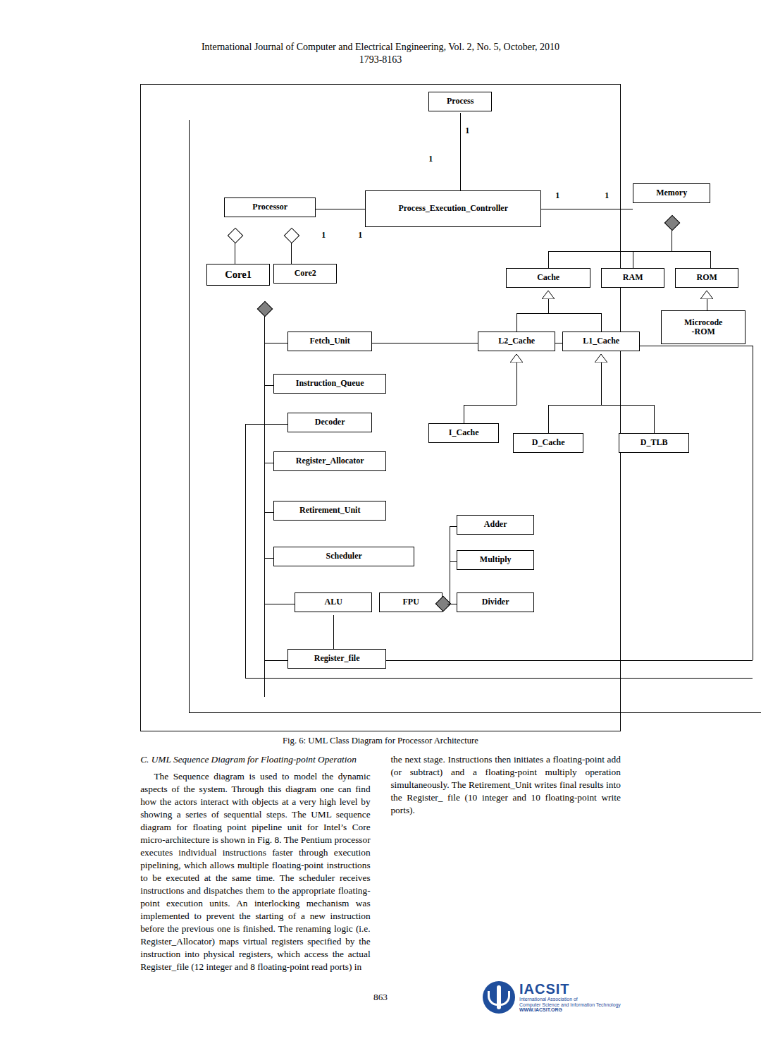International Journal of Computer and Electrical Engineering, Vol. 2, No. 5, October, 2010
1793-8163
Process
1
1
Process_Execution_Controller
Processor
1
1
Memory
1
1
Cache
RAM
ROM
Microcode
-ROM
Core1
Core2
Fetch_Unit
L2_Cache
L1_Cache
Instruction_Queue
Decoder
Register_Allocator
Retirement_Unit
Scheduler
ALU
FPU
Adder
Multiply
Divider
Register_file
I_Cache
D_Cache
D_TLB
Fig. 6: UML Class Diagram for Processor Architecture
C. UML Sequence Diagram for Floating-point Operation
The Sequence diagram is used to model the dynamic aspects of the system. Through this diagram one can find how the actors interact with objects at a very high level by showing a series of sequential steps. The UML sequence diagram for floating point pipeline unit for Intel’s Core micro-architecture is shown in Fig. 8. The Pentium processor executes individual instructions faster through execution pipelining, which allows multiple floating-point instructions to be executed at the same time. The scheduler receives instructions and dispatches them to the appropriate floating-point execution units. An interlocking mechanism was implemented to prevent the starting of a new instruction before the previous one is finished. The renaming logic (i.e. Register_Allocator) maps virtual registers specified by the instruction into physical registers, which access the actual Register_file (12 integer and 8 floating-point read ports) in
the next stage. Instructions then initiates a floating-point add (or subtract) and a floating-point multiply operation simultaneously. The Retirement_Unit writes final results into the Register_ file (10 integer and 10 floating-point write ports).
863
IACSIT
International Association of
Computer Science and Information Technology
WWW.IACSIT.ORG